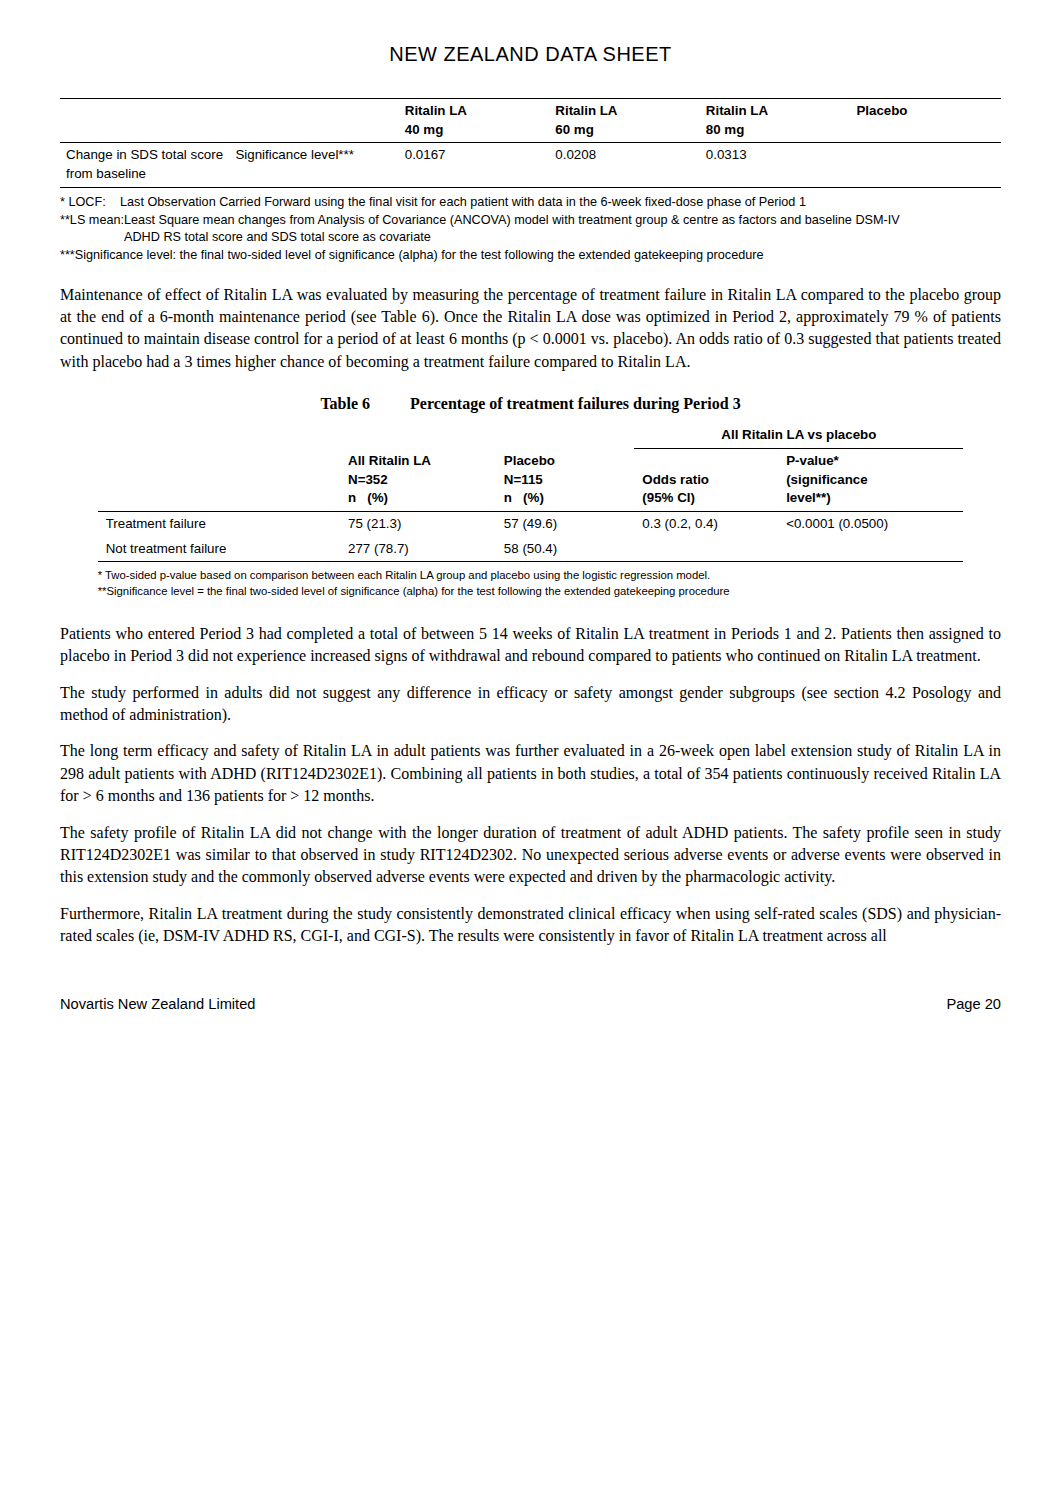NEW ZEALAND DATA SHEET
| | | Ritalin LA 40 mg | Ritalin LA 60 mg | Ritalin LA 80 mg | Placebo |
| --- | --- | --- | --- | --- | --- |
| Change in SDS total score from baseline | Significance level*** | 0.0167 | 0.0208 | 0.0313 | |
* LOCF: Last Observation Carried Forward using the final visit for each patient with data in the 6-week fixed-dose phase of Period 1
**LS mean: Least Square mean changes from Analysis of Covariance (ANCOVA) model with treatment group & centre as factors and baseline DSM-IV ADHD RS total score and SDS total score as covariate
***Significance level: the final two-sided level of significance (alpha) for the test following the extended gatekeeping procedure
Maintenance of effect of Ritalin LA was evaluated by measuring the percentage of treatment failure in Ritalin LA compared to the placebo group at the end of a 6-month maintenance period (see Table 6). Once the Ritalin LA dose was optimized in Period 2, approximately 79 % of patients continued to maintain disease control for a period of at least 6 months (p < 0.0001 vs. placebo). An odds ratio of 0.3 suggested that patients treated with placebo had a 3 times higher chance of becoming a treatment failure compared to Ritalin LA.
Table 6 Percentage of treatment failures during Period 3
| | | | All Ritalin LA vs placebo |
| --- | --- | --- | --- |
| | All Ritalin LA N=352 n (%) | Placebo N=115 n (%) | Odds ratio (95% CI) | P-value* (significance level**) |
| Treatment failure | 75 (21.3) | 57 (49.6) | 0.3 (0.2, 0.4) | <0.0001 (0.0500) |
| Not treatment failure | 277 (78.7) | 58 (50.4) | | |
* Two-sided p-value based on comparison between each Ritalin LA group and placebo using the logistic regression model.
**Significance level = the final two-sided level of significance (alpha) for the test following the extended gatekeeping procedure
Patients who entered Period 3 had completed a total of between 5 14 weeks of Ritalin LA treatment in Periods 1 and 2. Patients then assigned to placebo in Period 3 did not experience increased signs of withdrawal and rebound compared to patients who continued on Ritalin LA treatment.
The study performed in adults did not suggest any difference in efficacy or safety amongst gender subgroups (see section 4.2 Posology and method of administration).
The long term efficacy and safety of Ritalin LA in adult patients was further evaluated in a 26-week open label extension study of Ritalin LA in 298 adult patients with ADHD (RIT124D2302E1). Combining all patients in both studies, a total of 354 patients continuously received Ritalin LA for > 6 months and 136 patients for > 12 months.
The safety profile of Ritalin LA did not change with the longer duration of treatment of adult ADHD patients. The safety profile seen in study RIT124D2302E1 was similar to that observed in study RIT124D2302. No unexpected serious adverse events or adverse events were observed in this extension study and the commonly observed adverse events were expected and driven by the pharmacologic activity.
Furthermore, Ritalin LA treatment during the study consistently demonstrated clinical efficacy when using self-rated scales (SDS) and physician-rated scales (ie, DSM-IV ADHD RS, CGI-I, and CGI-S). The results were consistently in favor of Ritalin LA treatment across all
Novartis New Zealand Limited Page 20